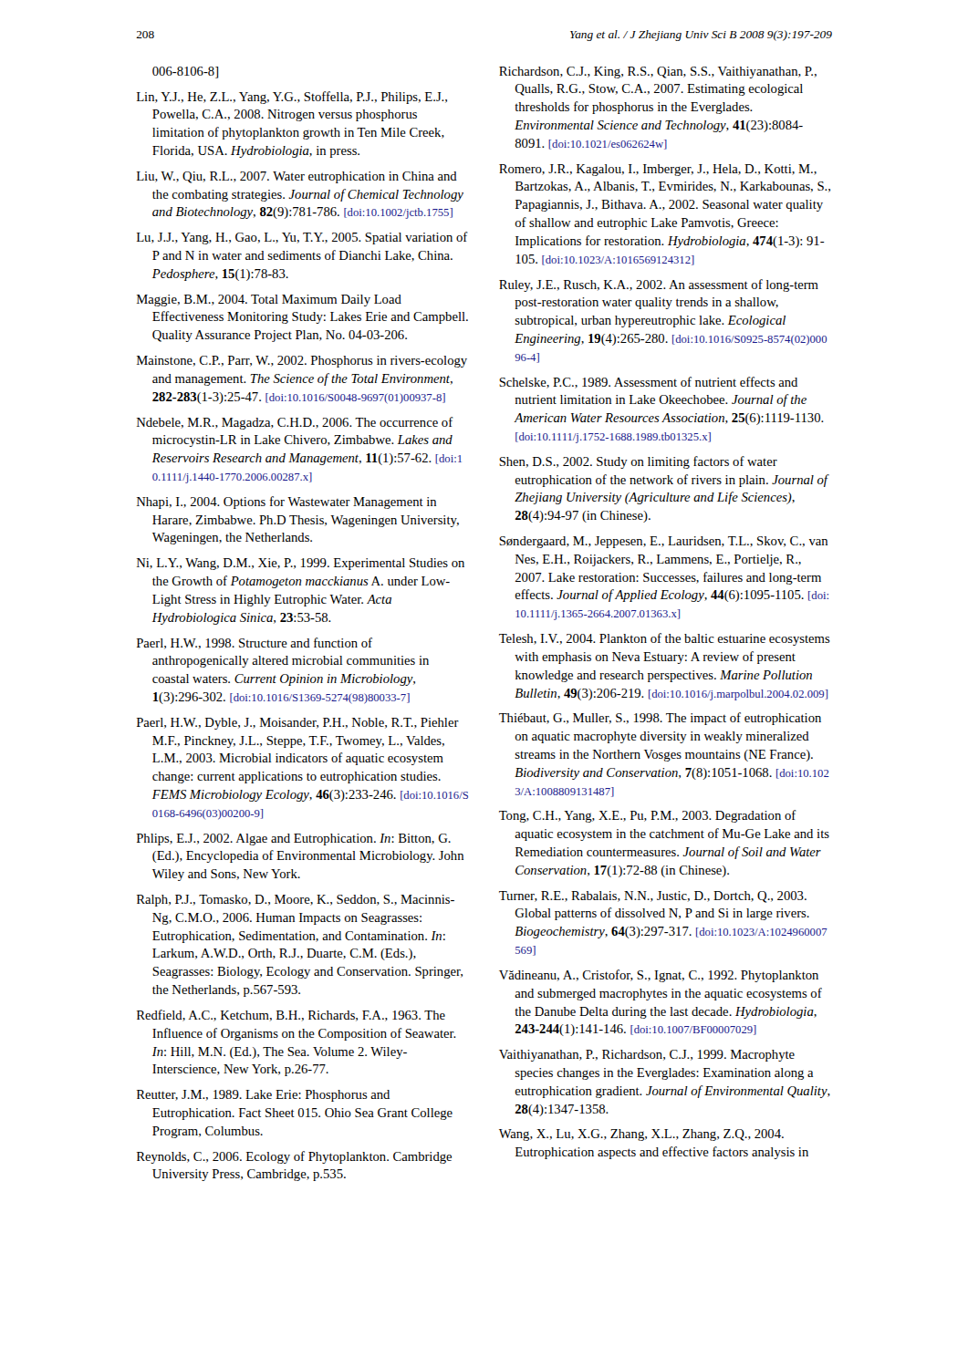208 Yang et al. / J Zhejiang Univ Sci B 2008 9(3):197-209
006-8106-8]
Lin, Y.J., He, Z.L., Yang, Y.G., Stoffella, P.J., Philips, E.J., Powella, C.A., 2008. Nitrogen versus phosphorus limitation of phytoplankton growth in Ten Mile Creek, Florida, USA. Hydrobiologia, in press.
Liu, W., Qiu, R.L., 2007. Water eutrophication in China and the combating strategies. Journal of Chemical Technology and Biotechnology, 82(9):781-786. [doi:10.1002/jctb.1755]
Lu, J.J., Yang, H., Gao, L., Yu, T.Y., 2005. Spatial variation of P and N in water and sediments of Dianchi Lake, China. Pedosphere, 15(1):78-83.
Maggie, B.M., 2004. Total Maximum Daily Load Effectiveness Monitoring Study: Lakes Erie and Campbell. Quality Assurance Project Plan, No. 04-03-206.
Mainstone, C.P., Parr, W., 2002. Phosphorus in rivers-ecology and management. The Science of the Total Environment, 282-283(1-3):25-47. [doi:10.1016/S0048-9697(01)00937-8]
Ndebele, M.R., Magadza, C.H.D., 2006. The occurrence of microcystin-LR in Lake Chivero, Zimbabwe. Lakes and Reservoirs Research and Management, 11(1):57-62. [doi:10.1111/j.1440-1770.2006.00287.x]
Nhapi, I., 2004. Options for Wastewater Management in Harare, Zimbabwe. Ph.D Thesis, Wageningen University, Wageningen, the Netherlands.
Ni, L.Y., Wang, D.M., Xie, P., 1999. Experimental Studies on the Growth of Potamogeton macckianus A. under Low-Light Stress in Highly Eutrophic Water. Acta Hydrobiologica Sinica, 23:53-58.
Paerl, H.W., 1998. Structure and function of anthropogenically altered microbial communities in coastal waters. Current Opinion in Microbiology, 1(3):296-302. [doi:10.1016/S1369-5274(98)80033-7]
Paerl, H.W., Dyble, J., Moisander, P.H., Noble, R.T., Piehler M.F., Pinckney, J.L., Steppe, T.F., Twomey, L., Valdes, L.M., 2003. Microbial indicators of aquatic ecosystem change: current applications to eutrophication studies. FEMS Microbiology Ecology, 46(3):233-246. [doi:10.1016/S0168-6496(03)00200-9]
Phlips, E.J., 2002. Algae and Eutrophication. In: Bitton, G. (Ed.), Encyclopedia of Environmental Microbiology. John Wiley and Sons, New York.
Ralph, P.J., Tomasko, D., Moore, K., Seddon, S., Macinnis-Ng, C.M.O., 2006. Human Impacts on Seagrasses: Eutrophication, Sedimentation, and Contamination. In: Larkum, A.W.D., Orth, R.J., Duarte, C.M. (Eds.), Seagrasses: Biology, Ecology and Conservation. Springer, the Netherlands, p.567-593.
Redfield, A.C., Ketchum, B.H., Richards, F.A., 1963. The Influence of Organisms on the Composition of Seawater. In: Hill, M.N. (Ed.), The Sea. Volume 2. Wiley-Interscience, New York, p.26-77.
Reutter, J.M., 1989. Lake Erie: Phosphorus and Eutrophication. Fact Sheet 015. Ohio Sea Grant College Program, Columbus.
Reynolds, C., 2006. Ecology of Phytoplankton. Cambridge University Press, Cambridge, p.535.
Richardson, C.J., King, R.S., Qian, S.S., Vaithiyanathan, P., Qualls, R.G., Stow, C.A., 2007. Estimating ecological thresholds for phosphorus in the Everglades. Environmental Science and Technology, 41(23):8084-8091. [doi:10.1021/es062624w]
Romero, J.R., Kagalou, I., Imberger, J., Hela, D., Kotti, M., Bartzokas, A., Albanis, T., Evmirides, N., Karkabounas, S., Papagiannis, J., Bithava. A., 2002. Seasonal water quality of shallow and eutrophic Lake Pamvotis, Greece: Implications for restoration. Hydrobiologia, 474(1-3): 91-105. [doi:10.1023/A:1016569124312]
Ruley, J.E., Rusch, K.A., 2002. An assessment of long-term post-restoration water quality trends in a shallow, subtropical, urban hypereutrophic lake. Ecological Engineering, 19(4):265-280. [doi:10.1016/S0925-8574(02)00096-4]
Schelske, P.C., 1989. Assessment of nutrient effects and nutrient limitation in Lake Okeechobee. Journal of the American Water Resources Association, 25(6):1119-1130. [doi:10.1111/j.1752-1688.1989.tb01325.x]
Shen, D.S., 2002. Study on limiting factors of water eutrophication of the network of rivers in plain. Journal of Zhejiang University (Agriculture and Life Sciences), 28(4):94-97 (in Chinese).
Søndergaard, M., Jeppesen, E., Lauridsen, T.L., Skov, C., van Nes, E.H., Roijackers, R., Lammens, E., Portielje, R., 2007. Lake restoration: Successes, failures and long-term effects. Journal of Applied Ecology, 44(6):1095-1105. [doi:10.1111/j.1365-2664.2007.01363.x]
Telesh, I.V., 2004. Plankton of the baltic estuarine ecosystems with emphasis on Neva Estuary: A review of present knowledge and research perspectives. Marine Pollution Bulletin, 49(3):206-219. [doi:10.1016/j.marpolbul.2004.02.009]
Thiébaut, G., Muller, S., 1998. The impact of eutrophication on aquatic macrophyte diversity in weakly mineralized streams in the Northern Vosges mountains (NE France). Biodiversity and Conservation, 7(8):1051-1068. [doi:10.1023/A:1008809131487]
Tong, C.H., Yang, X.E., Pu, P.M., 2003. Degradation of aquatic ecosystem in the catchment of Mu-Ge Lake and its Remediation countermeasures. Journal of Soil and Water Conservation, 17(1):72-88 (in Chinese).
Turner, R.E., Rabalais, N.N., Justic, D., Dortch, Q., 2003. Global patterns of dissolved N, P and Si in large rivers. Biogeochemistry, 64(3):297-317. [doi:10.1023/A:1024960007569]
Vădineanu, A., Cristofor, S., Ignat, C., 1992. Phytoplankton and submerged macrophytes in the aquatic ecosystems of the Danube Delta during the last decade. Hydrobiologia, 243-244(1):141-146. [doi:10.1007/BF00007029]
Vaithiyanathan, P., Richardson, C.J., 1999. Macrophyte species changes in the Everglades: Examination along a eutrophication gradient. Journal of Environmental Quality, 28(4):1347-1358.
Wang, X., Lu, X.G., Zhang, X.L., Zhang, Z.Q., 2004. Eutrophication aspects and effective factors analysis in